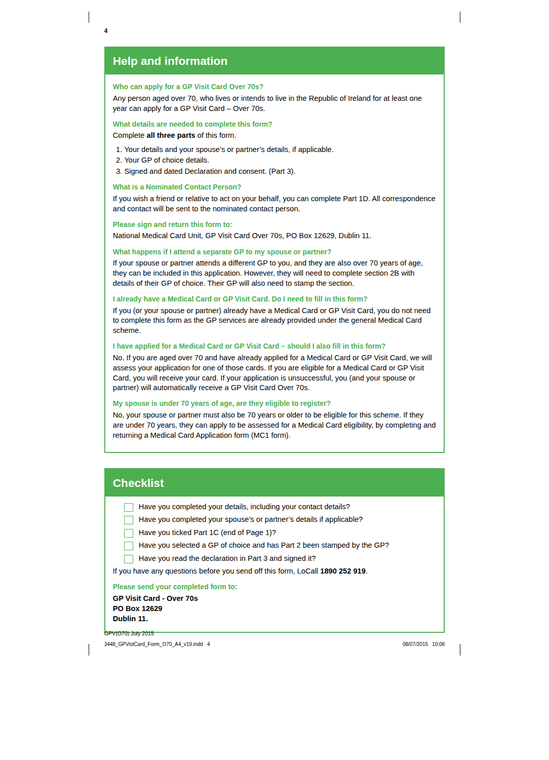4
Help and information
Who can apply for a GP Visit Card Over 70s?
Any person aged over 70, who lives or intends to live in the Republic of Ireland for at least one year can apply for a GP Visit Card – Over 70s.
What details are needed to complete this form?
Complete all three parts of this form.
Your details and your spouse’s or partner’s details, if applicable.
Your GP of choice details.
Signed and dated Declaration and consent. (Part 3).
What is a Nominated Contact Person?
If you wish a friend or relative to act on your behalf, you can complete Part 1D. All correspondence and contact will be sent to the nominated contact person.
Please sign and return this form to:
National Medical Card Unit, GP Visit Card Over 70s, PO Box 12629, Dublin 11.
What happens if I attend a separate GP to my spouse or partner?
If your spouse or partner attends a different GP to you, and they are also over 70 years of age, they can be included in this application. However, they will need to complete section 2B with details of their GP of choice. Their GP will also need to stamp the section.
I already have a Medical Card or GP Visit Card. Do I need to fill in this form?
If you (or your spouse or partner) already have a Medical Card or GP Visit Card, you do not need to complete this form as the GP services are already provided under the general Medical Card scheme.
I have applied for a Medical Card or GP Visit Card – should I also fill in this form?
No. If you are aged over 70 and have already applied for a Medical Card or GP Visit Card, we will assess your application for one of those cards. If you are eligible for a Medical Card or GP Visit Card, you will receive your card. If your application is unsuccessful, you (and your spouse or partner) will automatically receive a GP Visit Card Over 70s.
My spouse is under 70 years of age, are they eligible to register?
No, your spouse or partner must also be 70 years or older to be eligible for this scheme. If they are under 70 years, they can apply to be assessed for a Medical Card eligibility, by completing and returning a Medical Card Application form (MC1 form).
Checklist
Have you completed your details, including your contact details?
Have you completed your spouse’s or partner’s details if applicable?
Have you ticked Part 1C (end of Page 1)?
Have you selected a GP of choice and has Part 2 been stamped by the GP?
Have you read the declaration in Part 3 and signed it?
If you have any questions before you send off this form, LoCall 1890 252 919.
Please send your completed form to:
GP Visit Card - Over 70s
PO Box 12629
Dublin 11.
GPV(O70) July 2015
3448_GPVistCard_Form_O70_A4_v19.indd 4 08/07/2015 10:06